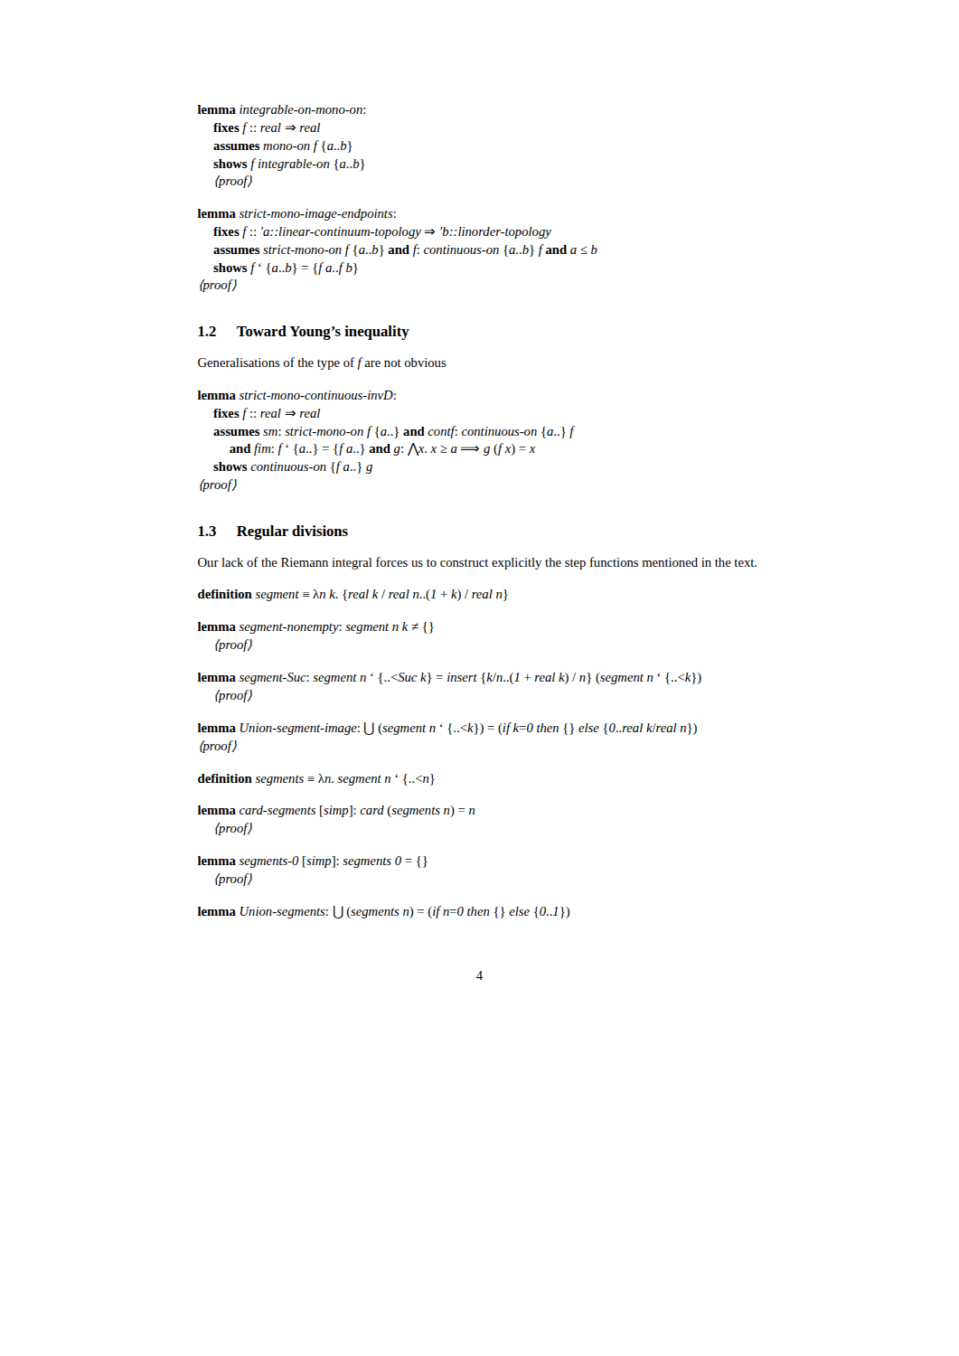lemma integrable-on-mono-on:
fixes f :: real ⇒ real
assumes mono-on f {a..b}
shows f integrable-on {a..b}
⟨proof⟩
lemma strict-mono-image-endpoints:
fixes f :: ′a::linear-continuum-topology ⇒ ′b::linorder-topology
assumes strict-mono-on f {a..b} and f: continuous-on {a..b} f and a ≤ b
shows f ‘ {a..b} = {f a..f b}
⟨proof⟩
1.2 Toward Young’s inequality
Generalisations of the type of f are not obvious
lemma strict-mono-continuous-invD:
fixes f :: real ⇒ real
assumes sm: strict-mono-on f {a..} and contf: continuous-on {a..} f
and fim: f ‘ {a..} = {f a..} and g: ⋀x. x ≥ a ⟹ g (f x) = x
shows continuous-on {f a..} g
⟨proof⟩
1.3 Regular divisions
Our lack of the Riemann integral forces us to construct explicitly the step functions mentioned in the text.
definition segment ≡ λn k. {real k / real n..(1 + k) / real n}
lemma segment-nonempty: segment n k ≠ {}
⟨proof⟩
lemma segment-Suc: segment n ‘ {..<Suc k} = insert {k/n..(1 + real k) / n} (segment n ‘ {..<k})
⟨proof⟩
lemma Union-segment-image: ⋃ (segment n ‘ {..<k}) = (if k=0 then {} else {0..real k/real n})
⟨proof⟩
definition segments ≡ λn. segment n ‘ {..<n}
lemma card-segments [simp]: card (segments n) = n
⟨proof⟩
lemma segments-0 [simp]: segments 0 = {}
⟨proof⟩
lemma Union-segments: ⋃ (segments n) = (if n=0 then {} else {0..1})
4